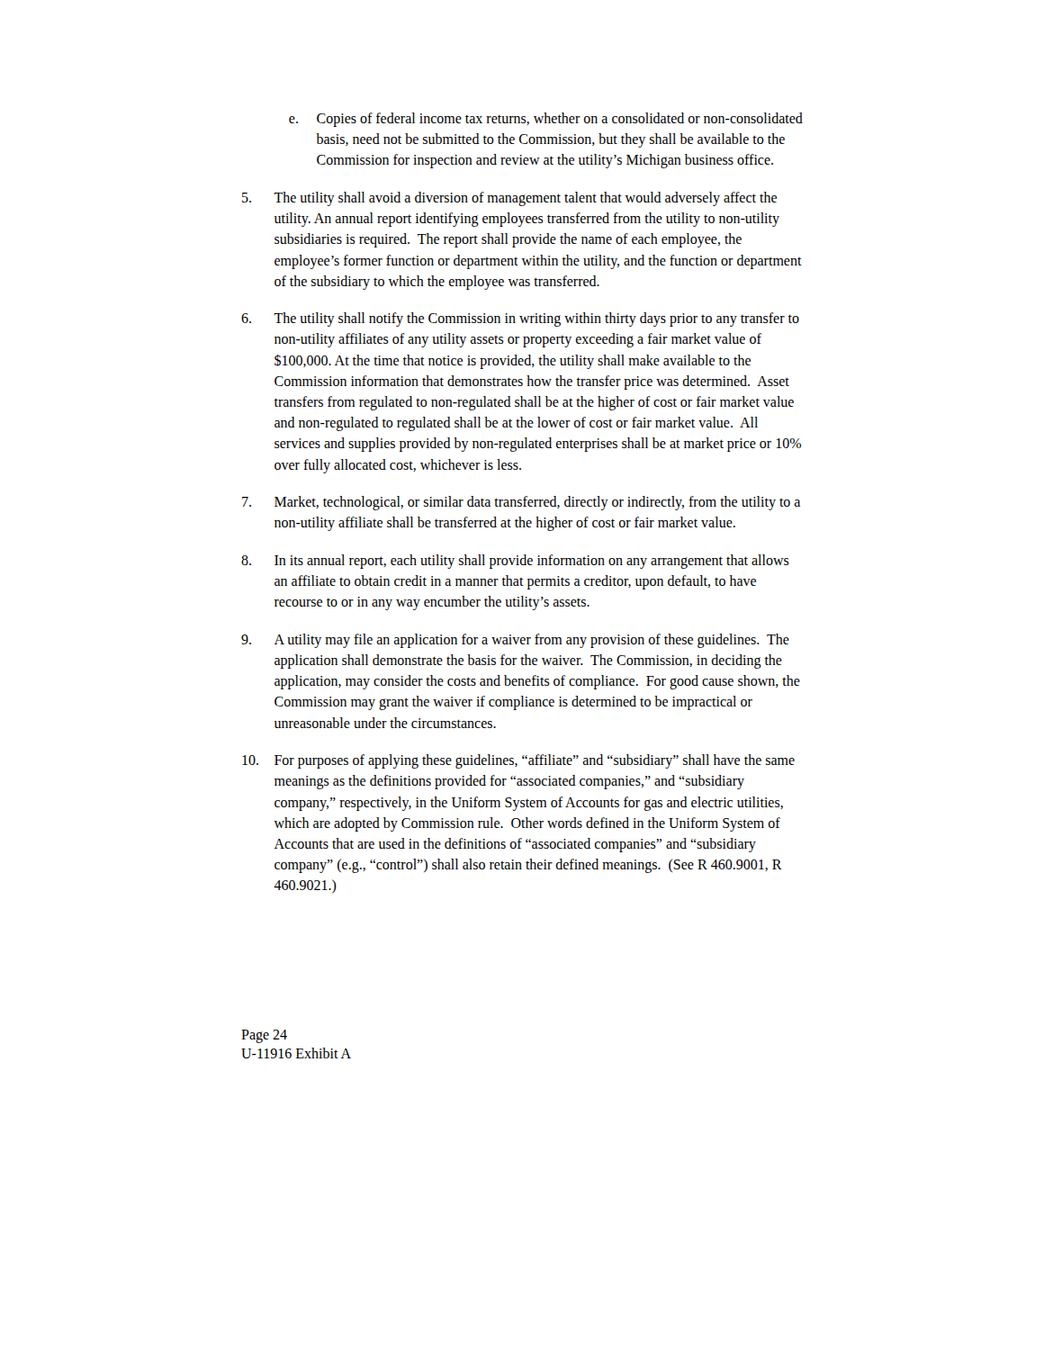e.
Copies of federal income tax returns, whether on a consolidated or non-consolidated basis, need not be submitted to the Commission, but they shall be available to the Commission for inspection and review at the utility’s Michigan business office.
5.
The utility shall avoid a diversion of management talent that would adversely affect the utility. An annual report identifying employees transferred from the utility to non-utility subsidiaries is required. The report shall provide the name of each employee, the employee’s former function or department within the utility, and the function or department of the subsidiary to which the employee was transferred.
6.
The utility shall notify the Commission in writing within thirty days prior to any transfer to non-utility affiliates of any utility assets or property exceeding a fair market value of $100,000. At the time that notice is provided, the utility shall make available to the Commission informa­tion that demonstrates how the transfer price was determined. Asset transfers from regulated to non-regulated shall be at the higher of cost or fair market value and non-regulated to regulated shall be at the lower of cost or fair market value. All services and supplies provided by non-regulated enterprises shall be at market price or 10% over fully allocated cost, whichever is less.
7.
Market, technological, or similar data transferred, directly or indirectly, from the utility to a non-utility affiliate shall be transferred at the higher of cost or fair market value.
8.
In its annual report, each utility shall provide information on any arrangement that allows an affiliate to obtain credit in a manner that permits a creditor, upon default, to have recourse to or in any way encumber the utility’s assets.
9.
A utility may file an application for a waiver from any provision of these guidelines. The application shall demonstrate the basis for the waiver. The Commission, in deciding the application, may consider the costs and benefits of compliance. For good cause shown, the Commission may grant the waiver if compliance is determined to be impractical or unreason­able under the circumstances.
10.
For purposes of applying these guidelines, “affiliate” and “subsidiary” shall have the same meanings as the definitions provided for “associated companies,” and “subsidiary company,” respectively, in the Uniform System of Accounts for gas and electric utilities, which are adopted by Commission rule. Other words defined in the Uniform System of Accounts that are used in the definitions of “associated companies” and “subsidiary company” (e.g., “control”) shall also retain their defined meanings. (See R 460.9001, R 460.9021.)
Page 24
U-11916 Exhibit A